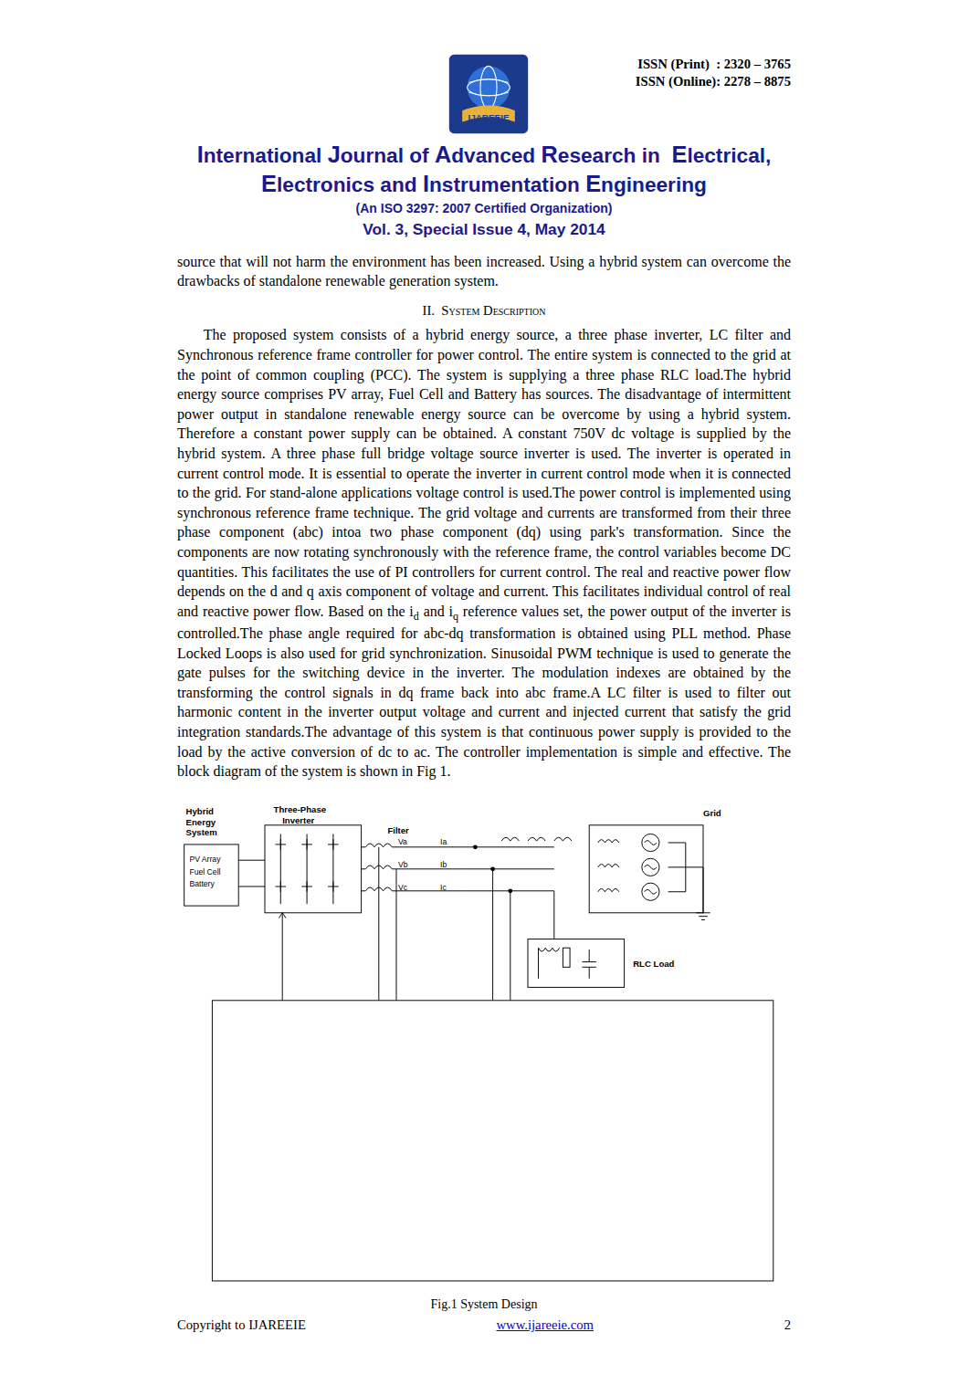IJAREEIE
ISSN (Print) : 2320 – 3765
ISSN (Online): 2278 – 8875
International Journal of Advanced Research in Electrical,
Electronics and Instrumentation Engineering
(An ISO 3297: 2007 Certified Organization)
Vol. 3, Special Issue 4, May 2014
source that will not harm the environment has been increased. Using a hybrid system can overcome the drawbacks of standalone renewable generation system.
II. System Description
The proposed system consists of a hybrid energy source, a three phase inverter, LC filter and Synchronous reference frame controller for power control. The entire system is connected to the grid at the point of common coupling (PCC). The system is supplying a three phase RLC load.The hybrid energy source comprises PV array, Fuel Cell and Battery has sources. The disadvantage of intermittent power output in standalone renewable energy source can be overcome by using a hybrid system. Therefore a constant power supply can be obtained. A constant 750V dc voltage is supplied by the hybrid system. A three phase full bridge voltage source inverter is used. The inverter is operated in current control mode. It is essential to operate the inverter in current control mode when it is connected to the grid. For stand-alone applications voltage control is used.The power control is implemented using synchronous reference frame technique. The grid voltage and currents are transformed from their three phase component (abc) intoa two phase component (dq) using park's transformation. Since the components are now rotating synchronously with the reference frame, the control variables become DC quantities. This facilitates the use of PI controllers for current control. The real and reactive power flow depends on the d and q axis component of voltage and current. This facilitates individual control of real and reactive power flow. Based on the id and iq reference values set, the power output of the inverter is controlled.The phase angle required for abc-dq transformation is obtained using PLL method. Phase Locked Loops is also used for grid synchronization. Sinusoidal PWM technique is used to generate the gate pulses for the switching device in the inverter. The modulation indexes are obtained by the transforming the control signals in dq frame back into abc frame.A LC filter is used to filter out harmonic content in the inverter output voltage and current and injected current that satisfy the grid integration standards.The advantage of this system is that continuous power supply is provided to the load by the active conversion of dc to ac. The controller implementation is simple and effective. The block diagram of the system is shown in Fig 1.
Hybrid Energy System Three-Phase Inverter Filter Grid PV Array Fuel Cell Battery Va Vb Vc Ia Ib Ic RLC Load Controller Functions Inverter PWM Control ABC DQ θ ABC DQ Vd Vq Id Iq DQ-PLL ω θ da,db,dc (duty cycle) Σ + - Σ + - Iqref Idref Current Regulator dd dq DQ ABC θ
Fig.1 System Design
Copyright to IJAREEIE www.ijareeie.com 2